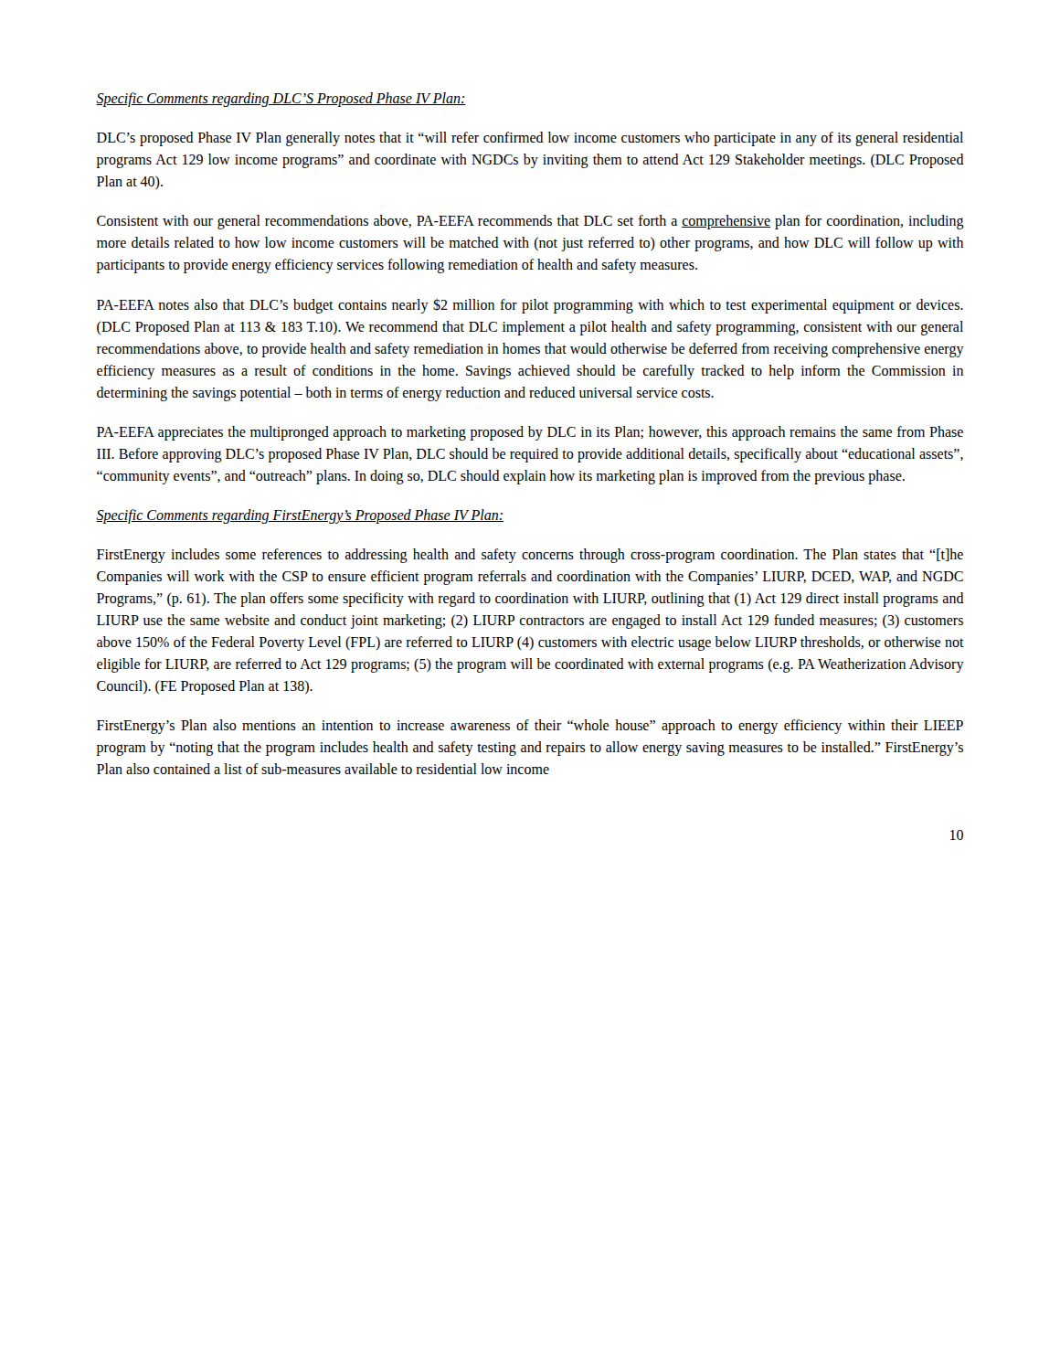Specific Comments regarding DLC’S Proposed Phase IV Plan:
DLC’s proposed Phase IV Plan generally notes that it “will refer confirmed low income customers who participate in any of its general residential programs Act 129 low income programs” and coordinate with NGDCs by inviting them to attend Act 129 Stakeholder meetings. (DLC Proposed Plan at 40).
Consistent with our general recommendations above, PA-EEFA recommends that DLC set forth a comprehensive plan for coordination, including more details related to how low income customers will be matched with (not just referred to) other programs, and how DLC will follow up with participants to provide energy efficiency services following remediation of health and safety measures.
PA-EEFA notes also that DLC’s budget contains nearly $2 million for pilot programming with which to test experimental equipment or devices. (DLC Proposed Plan at 113 & 183 T.10). We recommend that DLC implement a pilot health and safety programming, consistent with our general recommendations above, to provide health and safety remediation in homes that would otherwise be deferred from receiving comprehensive energy efficiency measures as a result of conditions in the home. Savings achieved should be carefully tracked to help inform the Commission in determining the savings potential – both in terms of energy reduction and reduced universal service costs.
PA-EEFA appreciates the multipronged approach to marketing proposed by DLC in its Plan; however, this approach remains the same from Phase III. Before approving DLC’s proposed Phase IV Plan, DLC should be required to provide additional details, specifically about “educational assets”, “community events”, and “outreach” plans. In doing so, DLC should explain how its marketing plan is improved from the previous phase.
Specific Comments regarding FirstEnergy’s Proposed Phase IV Plan:
FirstEnergy includes some references to addressing health and safety concerns through cross-program coordination. The Plan states that “[t]he Companies will work with the CSP to ensure efficient program referrals and coordination with the Companies’ LIURP, DCED, WAP, and NGDC Programs,” (p. 61). The plan offers some specificity with regard to coordination with LIURP, outlining that (1) Act 129 direct install programs and LIURP use the same website and conduct joint marketing; (2) LIURP contractors are engaged to install Act 129 funded measures; (3) customers above 150% of the Federal Poverty Level (FPL) are referred to LIURP (4) customers with electric usage below LIURP thresholds, or otherwise not eligible for LIURP, are referred to Act 129 programs; (5) the program will be coordinated with external programs (e.g. PA Weatherization Advisory Council). (FE Proposed Plan at 138).
FirstEnergy’s Plan also mentions an intention to increase awareness of their “whole house” approach to energy efficiency within their LIEEP program by “noting that the program includes health and safety testing and repairs to allow energy saving measures to be installed.” FirstEnergy’s Plan also contained a list of sub-measures available to residential low income
10